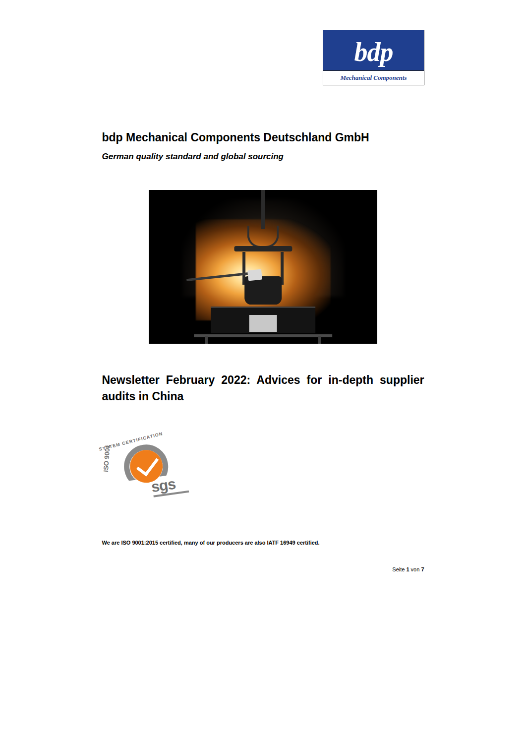bdp
Mechanical Components
bdp Mechanical Components Deutschland GmbH
German quality standard and global sourcing
Newsletter February 2022: Advices for in-depth supplier audits in China
SYSTEM CERTIFICATION
ISO 9001
sgs
We are ISO 9001:2015 certified, many of our producers are also IATF 16949 certified.
Seite 1 von 7